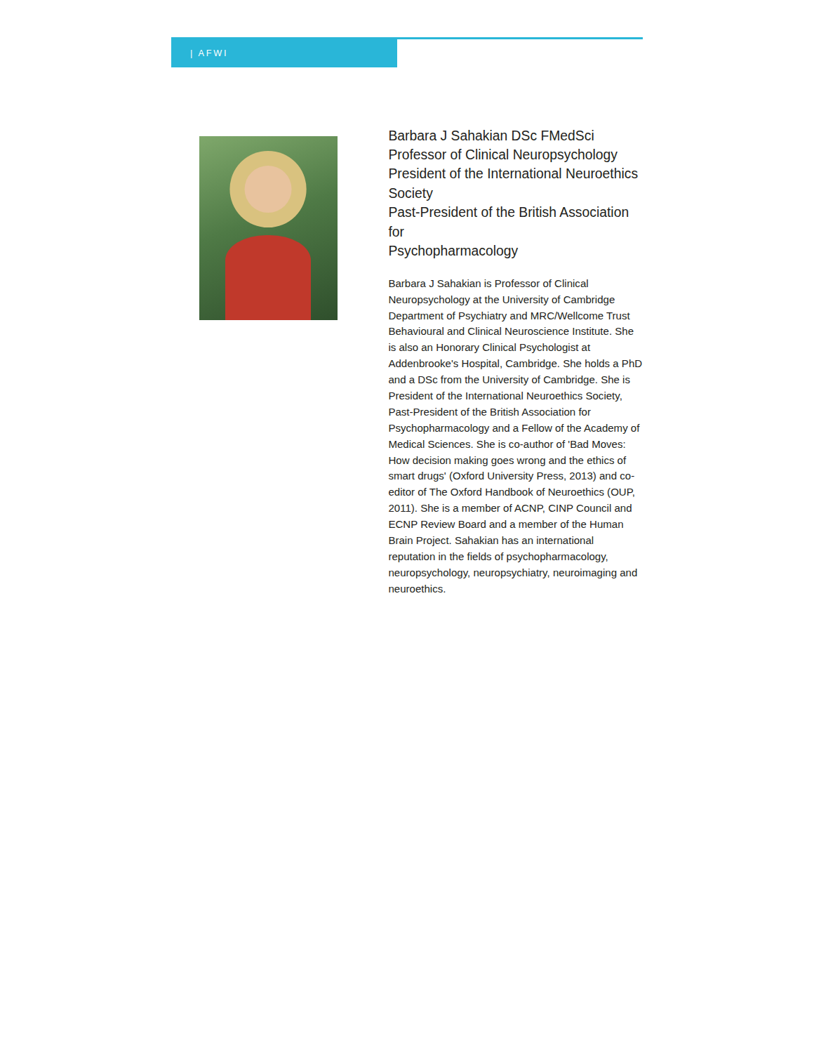| AFWI
Barbara J Sahakian DSc FMedSci Professor of Clinical Neuropsychology President of the International Neuroethics Society Past-President of the British Association for Psychopharmacology
Barbara J Sahakian is Professor of Clinical Neuropsychology at the University of Cambridge Department of Psychiatry and MRC/Wellcome Trust Behavioural and Clinical Neuroscience Institute. She is also an Honorary Clinical Psychologist at Addenbrooke's Hospital, Cambridge. She holds a PhD and a DSc from the University of Cambridge. She is President of the International Neuroethics Society, Past-President of the British Association for Psychopharmacology and a Fellow of the Academy of Medical Sciences. She is co-author of 'Bad Moves: How decision making goes wrong and the ethics of smart drugs' (Oxford University Press, 2013) and co-editor of The Oxford Handbook of Neuroethics (OUP, 2011). She is a member of ACNP, CINP Council and ECNP Review Board and a member of the Human Brain Project. Sahakian has an international reputation in the fields of psychopharmacology, neuropsychology, neuropsychiatry, neuroimaging and neuroethics.